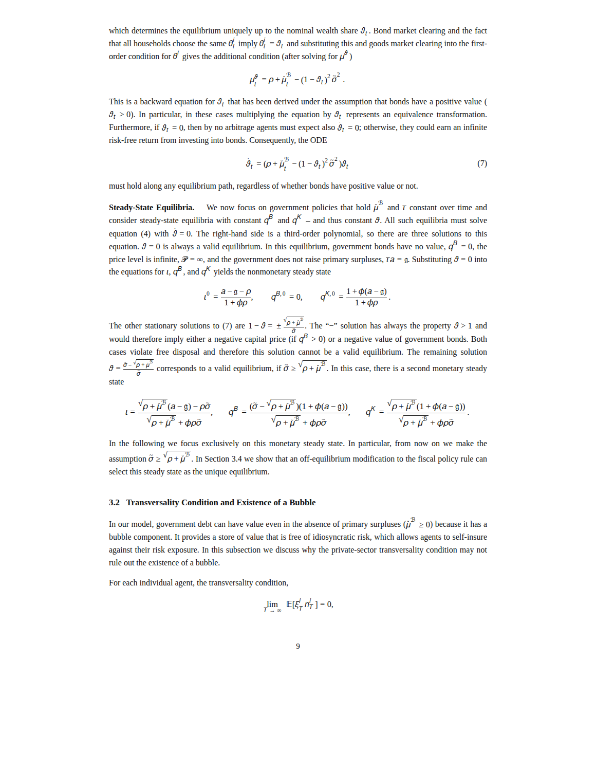which determines the equilibrium uniquely up to the nominal wealth share ϑt. Bond market clearing and the fact that all households choose the same θti imply θti=ϑt and substituting this and goods market clearing into the first-order condition for θi gives the additional condition (after solving for μϑ)
μtϑ = ρ + μ˘tℬ − (1−ϑt)2 σ~2 .
This is a backward equation for ϑt that has been derived under the assumption that bonds have a positive value (ϑt>0). In particular, in these cases multiplying the equation by ϑt represents an equivalence transformation. Furthermore, if ϑt=0, then by no arbitrage agents must expect also ϑ˙t=0; otherwise, they could earn an infinite risk-free return from investing into bonds. Consequently, the ODE
ϑ˙t = ( ρ+μ˘tℬ − (1−ϑt)2 σ~2 ) ϑt (7)
must hold along any equilibrium path, regardless of whether bonds have positive value or not.
Steady-State Equilibria. We now focus on government policies that hold μ˘ℬ and τ constant over time and consider steady-state equilibria with constant qB and qK – and thus constant ϑ. All such equilibria must solve equation (4) with ϑ˙=0. The right-hand side is a third-order polynomial, so there are three solutions to this equation. ϑ=0 is always a valid equilibrium. In this equilibrium, government bonds have no value, qB=0, the price level is infinite, 𝒫=∞, and the government does not raise primary surpluses, τa=𝔤. Substituting ϑ=0 into the equations for ι, qB, and qK yields the nonmonetary steady state
ι0 = a−𝔤−ρ 1+ϕρ , qB,0 = 0 , qK,0 = 1+ϕ(a−𝔤) 1+ϕρ .
The other stationary solutions to (7) are 1−ϑ=±ρ+μ˘ℬσ~. The “−” solution has always the property ϑ>1 and would therefore imply either a negative capital price (if qB>0) or a negative value of government bonds. Both cases violate free disposal and therefore this solution cannot be a valid equilibrium. The remaining solution ϑ=σ~−ρ+μ˘ℬσ~ corresponds to a valid equilibrium, if σ~≥ρ+μ˘ℬ. In this case, there is a second monetary steady state
ι = ρ+μ˘ℬ(a−𝔤)−ρσ~ ρ+μ˘ℬ+ϕρσ~ , qB = (σ~−ρ+μ˘ℬ)(1+ϕ(a−𝔤)) ρ+μ˘ℬ+ϕρσ~ , qK = ρ+μ˘ℬ(1+ϕ(a−𝔤)) ρ+μ˘ℬ+ϕρσ~ .
In the following we focus exclusively on this monetary steady state. In particular, from now on we make the assumption σ~≥ρ+μ˘ℬ. In Section 3.4 we show that an off-equilibrium modification to the fiscal policy rule can select this steady state as the unique equilibrium.
3.2 Transversality Condition and Existence of a Bubble
In our model, government debt can have value even in the absence of primary surpluses (μ˘ℬ≥0) because it has a bubble component. It provides a store of value that is free of idiosyncratic risk, which allows agents to self-insure against their risk exposure. In this subsection we discuss why the private-sector transversality condition may not rule out the existence of a bubble.
For each individual agent, the transversality condition,
limT→∞ 𝔼 [ξTinTi] = 0 ,
9